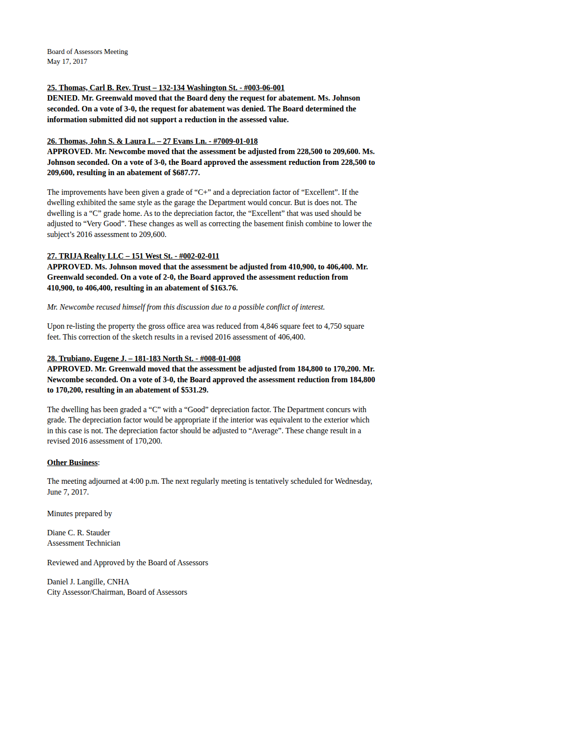Board of Assessors Meeting
May 17, 2017
25. Thomas, Carl B. Rev. Trust – 132-134 Washington St. - #003-06-001
DENIED. Mr. Greenwald moved that the Board deny the request for abatement. Ms. Johnson seconded. On a vote of 3-0, the request for abatement was denied. The Board determined the information submitted did not support a reduction in the assessed value.
26. Thomas, John S. & Laura L. – 27 Evans Ln. - #7009-01-018
APPROVED. Mr. Newcombe moved that the assessment be adjusted from 228,500 to 209,600. Ms. Johnson seconded. On a vote of 3-0, the Board approved the assessment reduction from 228,500 to 209,600, resulting in an abatement of $687.77.
The improvements have been given a grade of “C+” and a depreciation factor of “Excellent”. If the dwelling exhibited the same style as the garage the Department would concur. But is does not. The dwelling is a “C” grade home. As to the depreciation factor, the “Excellent” that was used should be adjusted to “Very Good”. These changes as well as correcting the basement finish combine to lower the subject’s 2016 assessment to 209,600.
27. TRIJA Realty LLC – 151 West St. - #002-02-011
APPROVED. Ms. Johnson moved that the assessment be adjusted from 410,900, to 406,400. Mr. Greenwald seconded. On a vote of 2-0, the Board approved the assessment reduction from 410,900, to 406,400, resulting in an abatement of $163.76.
Mr. Newcombe recused himself from this discussion due to a possible conflict of interest.
Upon re-listing the property the gross office area was reduced from 4,846 square feet to 4,750 square feet. This correction of the sketch results in a revised 2016 assessment of 406,400.
28. Trubiano, Eugene J. – 181-183 North St. - #008-01-008
APPROVED. Mr. Greenwald moved that the assessment be adjusted from 184,800 to 170,200. Mr. Newcombe seconded. On a vote of 3-0, the Board approved the assessment reduction from 184,800 to 170,200, resulting in an abatement of $531.29.
The dwelling has been graded a “C” with a “Good” depreciation factor. The Department concurs with grade. The depreciation factor would be appropriate if the interior was equivalent to the exterior which in this case is not. The depreciation factor should be adjusted to “Average”. These change result in a revised 2016 assessment of 170,200.
Other Business:
The meeting adjourned at 4:00 p.m. The next regularly meeting is tentatively scheduled for Wednesday, June 7, 2017.
Minutes prepared by
Diane C. R. Stauder
Assessment Technician
Reviewed and Approved by the Board of Assessors
Daniel J. Langille, CNHA
City Assessor/Chairman, Board of Assessors